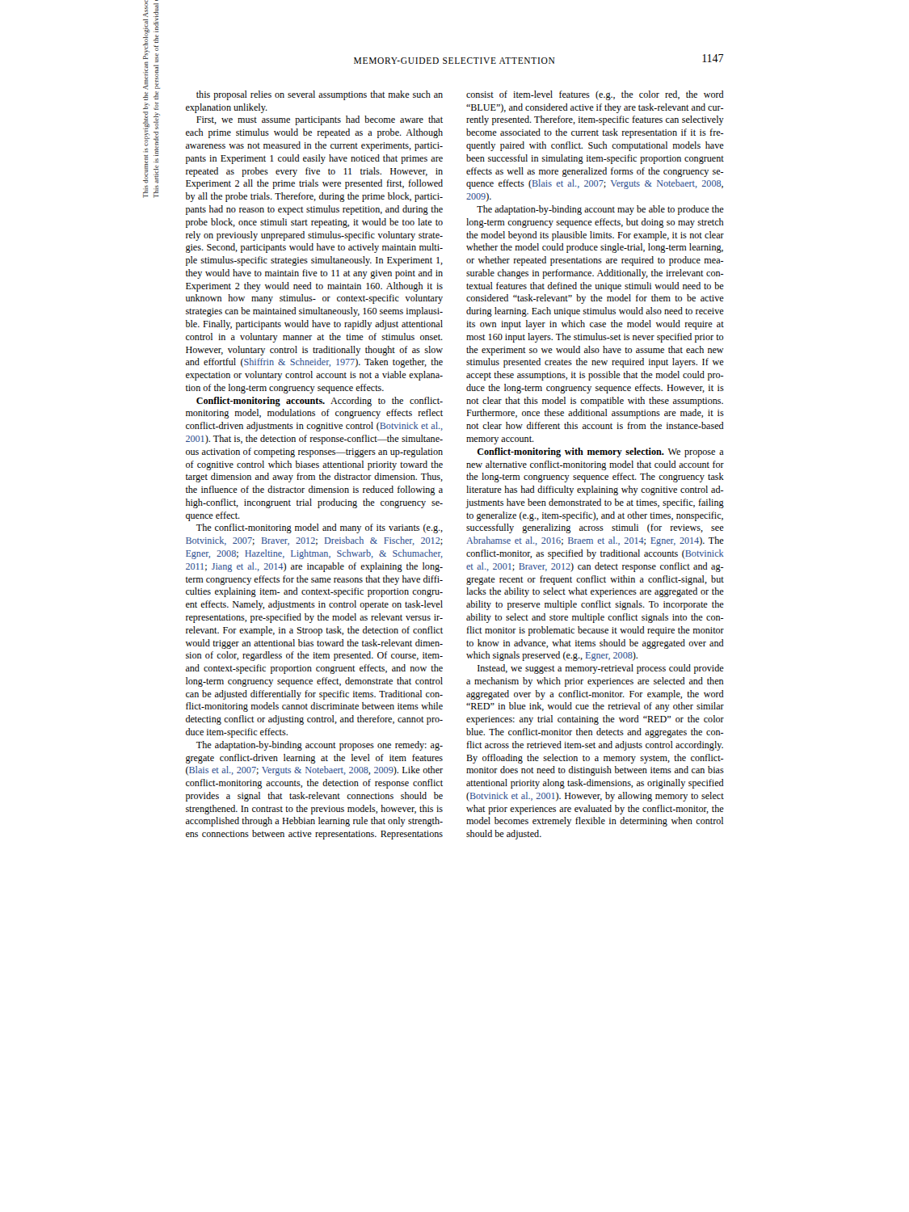This document is copyrighted by the American Psychological Association or one of its allied publishers. This article is intended solely for the personal use of the individual user and is not to be disseminated broadly.
Memory-Guided Selective Attention 1147
this proposal relies on several assumptions that make such an explanation unlikely.
First, we must assume participants had become aware that each prime stimulus would be repeated as a probe. Although awareness was not measured in the current experiments, participants in Experiment 1 could easily have noticed that primes are repeated as probes every five to 11 trials. However, in Experiment 2 all the prime trials were presented first, followed by all the probe trials. Therefore, during the prime block, participants had no reason to expect stimulus repetition, and during the probe block, once stimuli start repeating, it would be too late to rely on previously unprepared stimulus-specific voluntary strategies. Second, participants would have to actively maintain multiple stimulus-specific strategies simultaneously. In Experiment 1, they would have to maintain five to 11 at any given point and in Experiment 2 they would need to maintain 160. Although it is unknown how many stimulus- or context-specific voluntary strategies can be maintained simultaneously, 160 seems implausible. Finally, participants would have to rapidly adjust attentional control in a voluntary manner at the time of stimulus onset. However, voluntary control is traditionally thought of as slow and effortful (Shiffrin & Schneider, 1977). Taken together, the expectation or voluntary control account is not a viable explanation of the long-term congruency sequence effects.
Conflict-monitoring accounts. According to the conflict-monitoring model, modulations of congruency effects reflect conflict-driven adjustments in cognitive control (Botvinick et al., 2001). That is, the detection of response-conflict—the simultaneous activation of competing responses—triggers an up-regulation of cognitive control which biases attentional priority toward the target dimension and away from the distractor dimension. Thus, the influence of the distractor dimension is reduced following a high-conflict, incongruent trial producing the congruency sequence effect.
The conflict-monitoring model and many of its variants (e.g., Botvinick, 2007; Braver, 2012; Dreisbach & Fischer, 2012; Egner, 2008; Hazeltine, Lightman, Schwarb, & Schumacher, 2011; Jiang et al., 2014) are incapable of explaining the long-term congruency effects for the same reasons that they have difficulties explaining item- and context-specific proportion congruent effects. Namely, adjustments in control operate on task-level representations, pre-specified by the model as relevant versus irrelevant. For example, in a Stroop task, the detection of conflict would trigger an attentional bias toward the task-relevant dimension of color, regardless of the item presented. Of course, item- and context-specific proportion congruent effects, and now the long-term congruency sequence effect, demonstrate that control can be adjusted differentially for specific items. Traditional conflict-monitoring models cannot discriminate between items while detecting conflict or adjusting control, and therefore, cannot produce item-specific effects.
The adaptation-by-binding account proposes one remedy: aggregate conflict-driven learning at the level of item features (Blais et al., 2007; Verguts & Notebaert, 2008, 2009). Like other conflict-monitoring accounts, the detection of response conflict provides a signal that task-relevant connections should be strengthened. In contrast to the previous models, however, this is accomplished through a Hebbian learning rule that only strengthens connections between active representations. Representations consist of item-level features (e.g., the color red, the word “BLUE”), and considered active if they are task-relevant and currently presented. Therefore, item-specific features can selectively become associated to the current task representation if it is frequently paired with conflict. Such computational models have been successful in simulating item-specific proportion congruent effects as well as more generalized forms of the congruency sequence effects (Blais et al., 2007; Verguts & Notebaert, 2008, 2009).
The adaptation-by-binding account may be able to produce the long-term congruency sequence effects, but doing so may stretch the model beyond its plausible limits. For example, it is not clear whether the model could produce single-trial, long-term learning, or whether repeated presentations are required to produce measurable changes in performance. Additionally, the irrelevant contextual features that defined the unique stimuli would need to be considered “task-relevant” by the model for them to be active during learning. Each unique stimulus would also need to receive its own input layer in which case the model would require at most 160 input layers. The stimulus-set is never specified prior to the experiment so we would also have to assume that each new stimulus presented creates the new required input layers. If we accept these assumptions, it is possible that the model could produce the long-term congruency sequence effects. However, it is not clear that this model is compatible with these assumptions. Furthermore, once these additional assumptions are made, it is not clear how different this account is from the instance-based memory account.
Conflict-monitoring with memory selection. We propose a new alternative conflict-monitoring model that could account for the long-term congruency sequence effect. The congruency task literature has had difficulty explaining why cognitive control adjustments have been demonstrated to be at times, specific, failing to generalize (e.g., item-specific), and at other times, nonspecific, successfully generalizing across stimuli (for reviews, see Abrahamse et al., 2016; Braem et al., 2014; Egner, 2014). The conflict-monitor, as specified by traditional accounts (Botvinick et al., 2001; Braver, 2012) can detect response conflict and aggregate recent or frequent conflict within a conflict-signal, but lacks the ability to select what experiences are aggregated or the ability to preserve multiple conflict signals. To incorporate the ability to select and store multiple conflict signals into the conflict monitor is problematic because it would require the monitor to know in advance, what items should be aggregated over and which signals preserved (e.g., Egner, 2008).
Instead, we suggest a memory-retrieval process could provide a mechanism by which prior experiences are selected and then aggregated over by a conflict-monitor. For example, the word “RED” in blue ink, would cue the retrieval of any other similar experiences: any trial containing the word “RED” or the color blue. The conflict-monitor then detects and aggregates the conflict across the retrieved item-set and adjusts control accordingly. By offloading the selection to a memory system, the conflict-monitor does not need to distinguish between items and can bias attentional priority along task-dimensions, as originally specified (Botvinick et al., 2001). However, by allowing memory to select what prior experiences are evaluated by the conflict-monitor, the model becomes extremely flexible in determining when control should be adjusted.